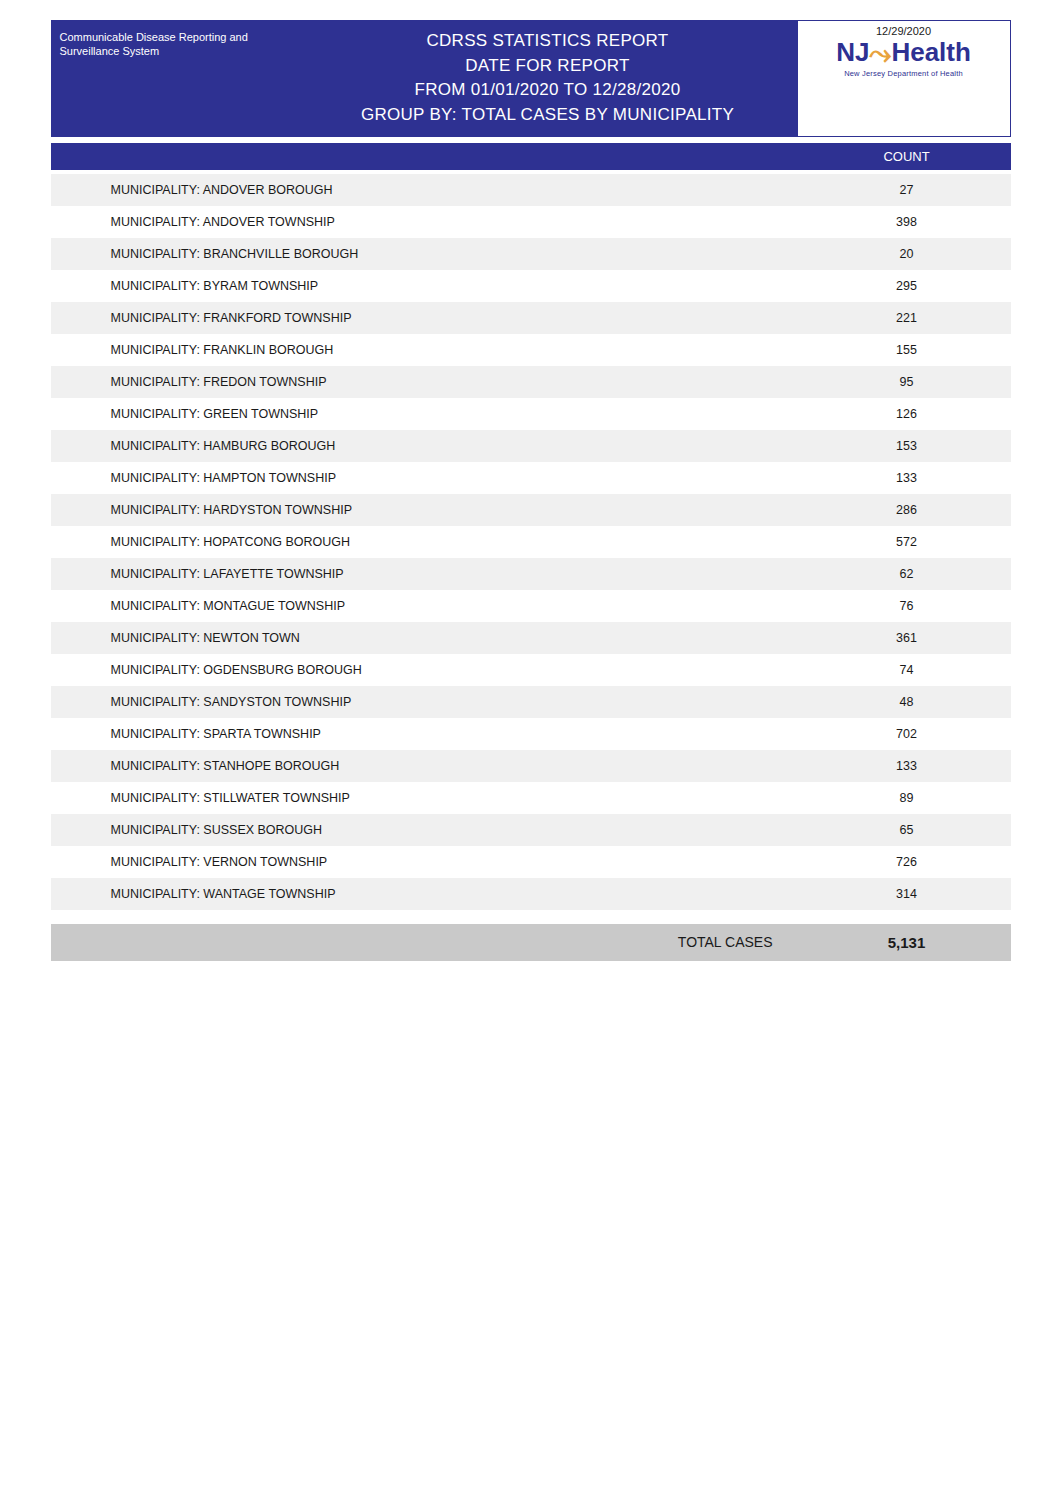Communicable Disease Reporting and Surveillance System
CDRSS STATISTICS REPORT
DATE FOR REPORT
FROM 01/01/2020 TO 12/28/2020
GROUP BY: TOTAL CASES BY MUNICIPALITY
12/29/2020
NJ⤳Health
New Jersey Department of Health
| | COUNT |
| MUNICIPALITY: ANDOVER BOROUGH | 27 |
| MUNICIPALITY: ANDOVER TOWNSHIP | 398 |
| MUNICIPALITY: BRANCHVILLE BOROUGH | 20 |
| MUNICIPALITY: BYRAM TOWNSHIP | 295 |
| MUNICIPALITY: FRANKFORD TOWNSHIP | 221 |
| MUNICIPALITY: FRANKLIN BOROUGH | 155 |
| MUNICIPALITY: FREDON TOWNSHIP | 95 |
| MUNICIPALITY: GREEN TOWNSHIP | 126 |
| MUNICIPALITY: HAMBURG BOROUGH | 153 |
| MUNICIPALITY: HAMPTON TOWNSHIP | 133 |
| MUNICIPALITY: HARDYSTON TOWNSHIP | 286 |
| MUNICIPALITY: HOPATCONG BOROUGH | 572 |
| MUNICIPALITY: LAFAYETTE TOWNSHIP | 62 |
| MUNICIPALITY: MONTAGUE TOWNSHIP | 76 |
| MUNICIPALITY: NEWTON TOWN | 361 |
| MUNICIPALITY: OGDENSBURG BOROUGH | 74 |
| MUNICIPALITY: SANDYSTON TOWNSHIP | 48 |
| MUNICIPALITY: SPARTA TOWNSHIP | 702 |
| MUNICIPALITY: STANHOPE BOROUGH | 133 |
| MUNICIPALITY: STILLWATER TOWNSHIP | 89 |
| MUNICIPALITY: SUSSEX BOROUGH | 65 |
| MUNICIPALITY: VERNON TOWNSHIP | 726 |
| MUNICIPALITY: WANTAGE TOWNSHIP | 314 |
| TOTAL CASES | 5,131 |